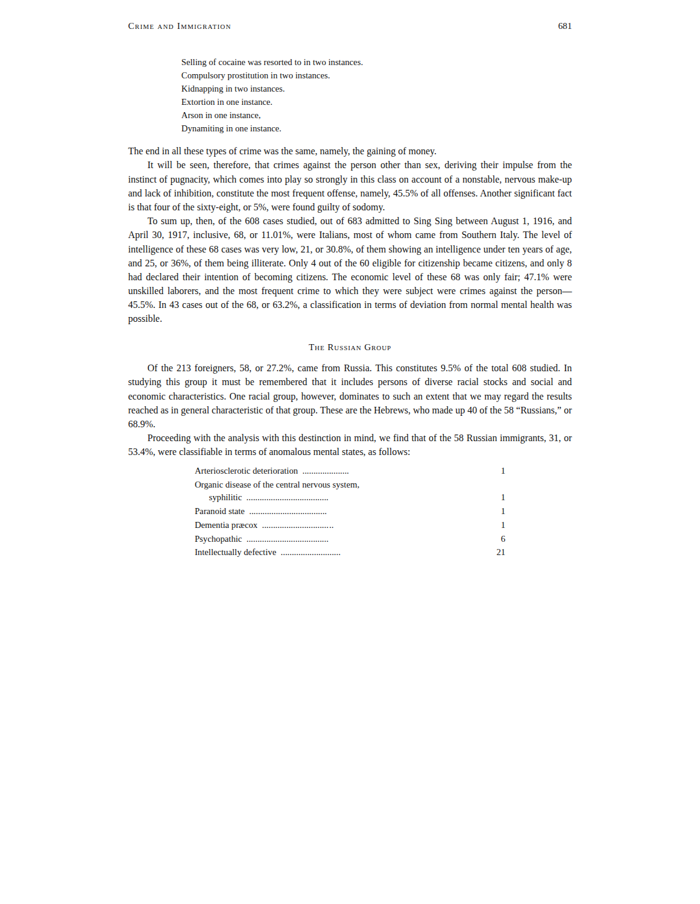Crime and Immigration 681
Selling of cocaine was resorted to in two instances.
Compulsory prostitution in two instances.
Kidnapping in two instances.
Extortion in one instance.
Arson in one instance,
Dynamiting in one instance.
The end in all these types of crime was the same, namely, the gaining of money.
It will be seen, therefore, that crimes against the person other than sex, deriving their impulse from the instinct of pugnacity, which comes into play so strongly in this class on account of a nonstable, nervous make-up and lack of inhibition, constitute the most frequent offense, namely, 45.5% of all offenses. Another significant fact is that four of the sixty-eight, or 5%, were found guilty of sodomy.
To sum up, then, of the 608 cases studied, out of 683 admitted to Sing Sing between August 1, 1916, and April 30, 1917, inclusive, 68, or 11.01%, were Italians, most of whom came from Southern Italy. The level of intelligence of these 68 cases was very low, 21, or 30.8%, of them showing an intelligence under ten years of age, and 25, or 36%, of them being illiterate. Only 4 out of the 60 eligible for citizenship became citizens, and only 8 had declared their intention of becoming citizens. The economic level of these 68 was only fair; 47.1% were unskilled laborers, and the most frequent crime to which they were subject were crimes against the person—45.5%. In 43 cases out of the 68, or 63.2%, a classification in terms of deviation from normal mental health was possible.
The Russian Group
Of the 213 foreigners, 58, or 27.2%, came from Russia. This constitutes 9.5% of the total 608 studied. In studying this group it must be remembered that it includes persons of diverse racial stocks and social and economic characteristics. One racial group, however, dominates to such an extent that we may regard the results reached as in general characteristic of that group. These are the Hebrews, who made up 40 of the 58 “Russians,” or 68.9%.
Proceeding with the analysis with this destinction in mind, we find that of the 58 Russian immigrants, 31, or 53.4%, were classifiable in terms of anomalous mental states, as follows:
| Arteriosclerotic deterioration ..................... | 1 |
| Organic disease of the central nervous system, syphilitic ..................................... | 1 |
| Paranoid state ................................... | 1 |
| Dementia præcox .............................. .. | 1 |
| Psychopathic ..................................... | 6 |
| Intellectually defective ........................... | 21 |